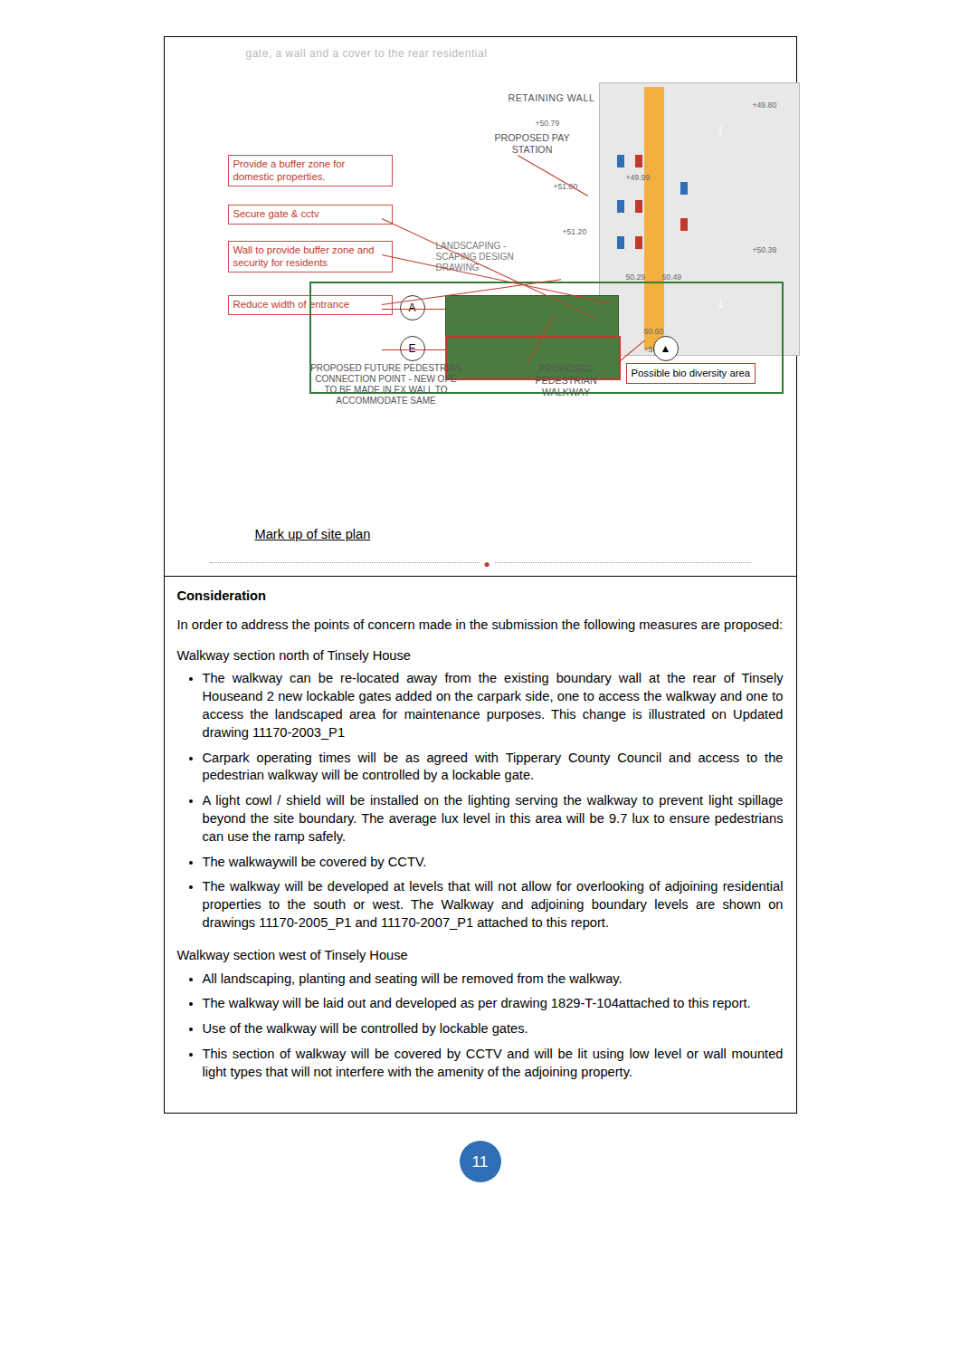gate, a wall and a cover to the rear residential
RETAINING WALL
PROPOSED PAY
STATION
↑
↓
+49.80
+50.39
+49.99
50.29
50.49
50.60
+50.79
+51.00
+51.20
+50.74
Provide a buffer zone for domestic properties.
Secure gate & cctv
Wall to provide buffer zone and security for residents
Reduce width of entrance
LANDSCAPING -
SCAPING DESIGN
DRAWING
A
E
Possible bio diversity area
PROPOSED
PEDESTRIAN
WALKWAY
PROPOSED FUTURE PEDESTRIAN
CONNECTION POINT - NEW OPE
TO BE MADE IN EX WALL TO
ACCOMMODATE SAME
▲
Mark up of site plan
●
Consideration
In order to address the points of concern made in the submission the following measures are proposed:
Walkway section north of Tinsely House
The walkway can be re-located away from the existing boundary wall at the rear of Tinsely Houseand 2 new lockable gates added on the carpark side, one to access the walkway and one to access the landscaped area for maintenance purposes. This change is illustrated on Updated drawing 11170-2003_P1
Carpark operating times will be as agreed with Tipperary County Council and access to the pedestrian walkway will be controlled by a lockable gate.
A light cowl / shield will be installed on the lighting serving the walkway to prevent light spillage beyond the site boundary. The average lux level in this area will be 9.7 lux to ensure pedestrians can use the ramp safely.
The walkwaywill be covered by CCTV.
The walkway will be developed at levels that will not allow for overlooking of adjoining residential properties to the south or west. The Walkway and adjoining boundary levels are shown on drawings 11170-2005_P1 and 11170-2007_P1 attached to this report.
Walkway section west of Tinsely House
All landscaping, planting and seating will be removed from the walkway.
The walkway will be laid out and developed as per drawing 1829-T-104attached to this report.
Use of the walkway will be controlled by lockable gates.
This section of walkway will be covered by CCTV and will be lit using low level or wall mounted light types that will not interfere with the amenity of the adjoining property.
11